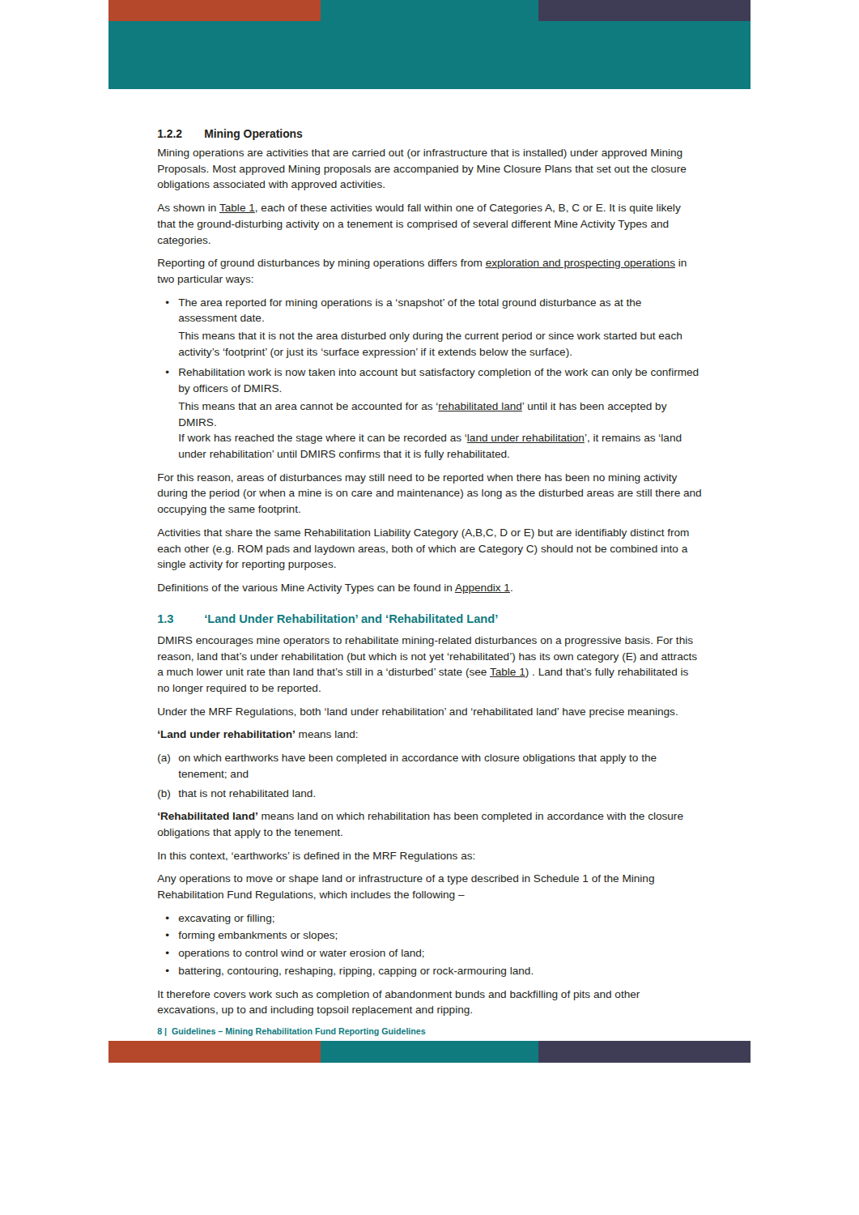1.2.2 Mining Operations
Mining operations are activities that are carried out (or infrastructure that is installed) under approved Mining Proposals. Most approved Mining proposals are accompanied by Mine Closure Plans that set out the closure obligations associated with approved activities.
As shown in Table 1, each of these activities would fall within one of Categories A, B, C or E. It is quite likely that the ground-disturbing activity on a tenement is comprised of several different Mine Activity Types and categories.
Reporting of ground disturbances by mining operations differs from exploration and prospecting operations in two particular ways:
The area reported for mining operations is a ‘snapshot’ of the total ground disturbance as at the assessment date.
This means that it is not the area disturbed only during the current period or since work started but each activity’s ‘footprint’ (or just its ‘surface expression’ if it extends below the surface).
Rehabilitation work is now taken into account but satisfactory completion of the work can only be confirmed by officers of DMIRS.
This means that an area cannot be accounted for as ‘rehabilitated land’ until it has been accepted by DMIRS.
If work has reached the stage where it can be recorded as ‘land under rehabilitation’, it remains as ‘land under rehabilitation’ until DMIRS confirms that it is fully rehabilitated.
For this reason, areas of disturbances may still need to be reported when there has been no mining activity during the period (or when a mine is on care and maintenance) as long as the disturbed areas are still there and occupying the same footprint.
Activities that share the same Rehabilitation Liability Category (A,B,C, D or E) but are identifiably distinct from each other (e.g. ROM pads and laydown areas, both of which are Category C) should not be combined into a single activity for reporting purposes.
Definitions of the various Mine Activity Types can be found in Appendix 1.
1.3‘Land Under Rehabilitation’ and ‘Rehabilitated Land’
DMIRS encourages mine operators to rehabilitate mining-related disturbances on a progressive basis. For this reason, land that’s under rehabilitation (but which is not yet ‘rehabilitated’) has its own category (E) and attracts a much lower unit rate than land that’s still in a ‘disturbed’ state (see Table 1) . Land that’s fully rehabilitated is no longer required to be reported.
Under the MRF Regulations, both ‘land under rehabilitation’ and ‘rehabilitated land’ have precise meanings.
‘Land under rehabilitation’ means land:
(a)
on which earthworks have been completed in accordance with closure obligations that apply to the tenement; and
(b)
that is not rehabilitated land.
‘Rehabilitated land’ means land on which rehabilitation has been completed in accordance with the closure obligations that apply to the tenement.
In this context, ‘earthworks’ is defined in the MRF Regulations as:
Any operations to move or shape land or infrastructure of a type described in Schedule 1 of the Mining Rehabilitation Fund Regulations, which includes the following –
excavating or filling;
forming embankments or slopes;
operations to control wind or water erosion of land;
battering, contouring, reshaping, ripping, capping or rock-armouring land.
It therefore covers work such as completion of abandonment bunds and backfilling of pits and other excavations, up to and including topsoil replacement and ripping.
8 | Guidelines – Mining Rehabilitation Fund Reporting Guidelines